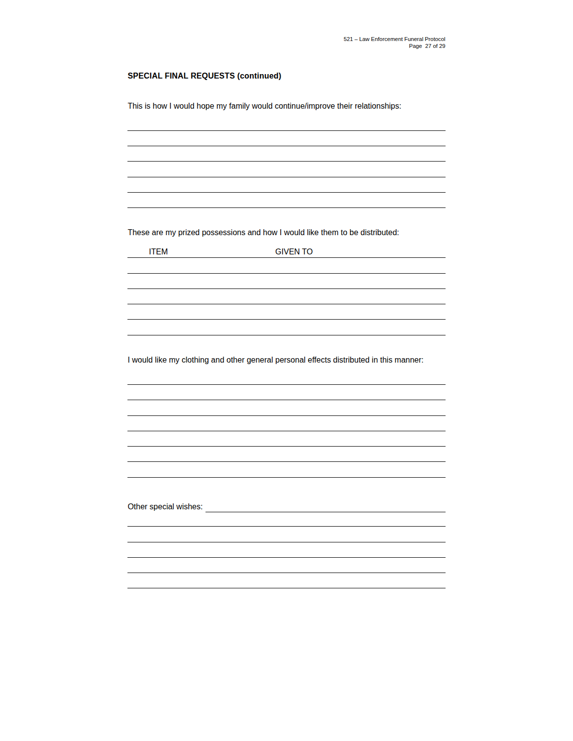521 – Law Enforcement Funeral Protocol
Page 27 of 29
SPECIAL FINAL REQUESTS (continued)
This is how I would hope my family would continue/improve their relationships:
These are my prized possessions and how I would like them to be distributed:
ITEM
GIVEN TO
I would like my clothing and other general personal effects distributed in this manner:
Other special wishes: